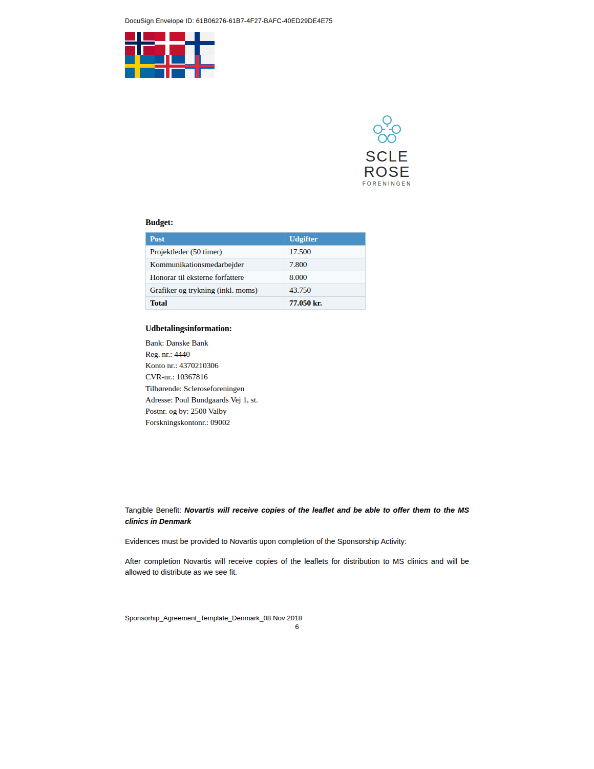DocuSign Envelope ID: 61B06276-61B7-4F27-BAFC-40ED29DE4E75
SCLE ROSE FORENINGEN
Budget:
| Post | Udgifter |
| --- | --- |
| Projektleder (50 timer) | 17.500 |
| Kommunikationsmedarbejder | 7.800 |
| Honorar til eksterne forfattere | 8.000 |
| Grafiker og trykning (inkl. moms) | 43.750 |
| Total | 77.050 kr. |
Udbetalingsinformation:
Bank: Danske Bank
Reg. nr.: 4440
Konto nr.: 4370210306
CVR-nr.: 10367816
Tilhørende: Scleroseforeningen
Adresse: Poul Bundgaards Vej 1, st.
Postnr. og by: 2500 Valby
Forskningskontonr.: 09002
Tangible Benefit: Novartis will receive copies of the leaflet and be able to offer them to the MS clinics in Denmark
Evidences must be provided to Novartis upon completion of the Sponsorship Activity:
After completion Novartis will receive copies of the leaflets for distribution to MS clinics and will be allowed to distribute as we see fit.
Sponsorhip_Agreement_Template_Denmark_08 Nov 2018
6